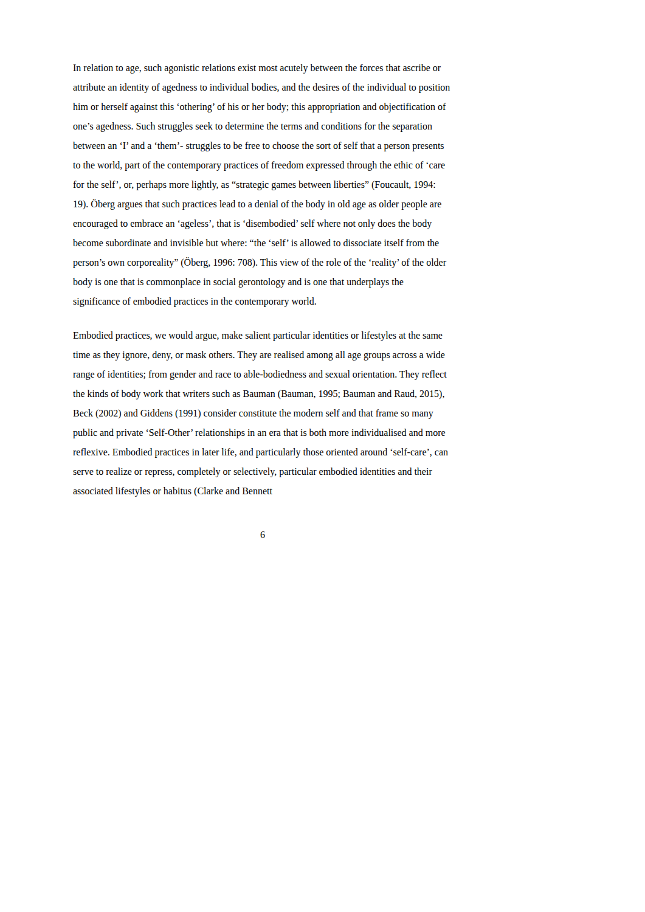In relation to age, such agonistic relations exist most acutely between the forces that ascribe or attribute an identity of agedness to individual bodies, and the desires of the individual to position him or herself against this ‘othering’ of his or her body; this appropriation and objectification of one’s agedness. Such struggles seek to determine the terms and conditions for the separation between an ‘I’ and a ‘them’- struggles to be free to choose the sort of self that a person presents to the world, part of the contemporary practices of freedom expressed through the ethic of ‘care for the self’, or, perhaps more lightly, as “strategic games between liberties” (Foucault, 1994: 19). Öberg argues that such practices lead to a denial of the body in old age as older people are encouraged to embrace an ‘ageless’, that is ‘disembodied’ self where not only does the body become subordinate and invisible but where: “the ‘self’ is allowed to dissociate itself from the person’s own corporeality” (Öberg, 1996: 708). This view of the role of the ‘reality’ of the older body is one that is commonplace in social gerontology and is one that underplays the significance of embodied practices in the contemporary world.
Embodied practices, we would argue, make salient particular identities or lifestyles at the same time as they ignore, deny, or mask others. They are realised among all age groups across a wide range of identities; from gender and race to able-bodiedness and sexual orientation. They reflect the kinds of body work that writers such as Bauman (Bauman, 1995; Bauman and Raud, 2015), Beck (2002) and Giddens (1991) consider constitute the modern self and that frame so many public and private ‘Self-Other’ relationships in an era that is both more individualised and more reflexive. Embodied practices in later life, and particularly those oriented around ‘self-care’, can serve to realize or repress, completely or selectively, particular embodied identities and their associated lifestyles or habitus (Clarke and Bennett
6